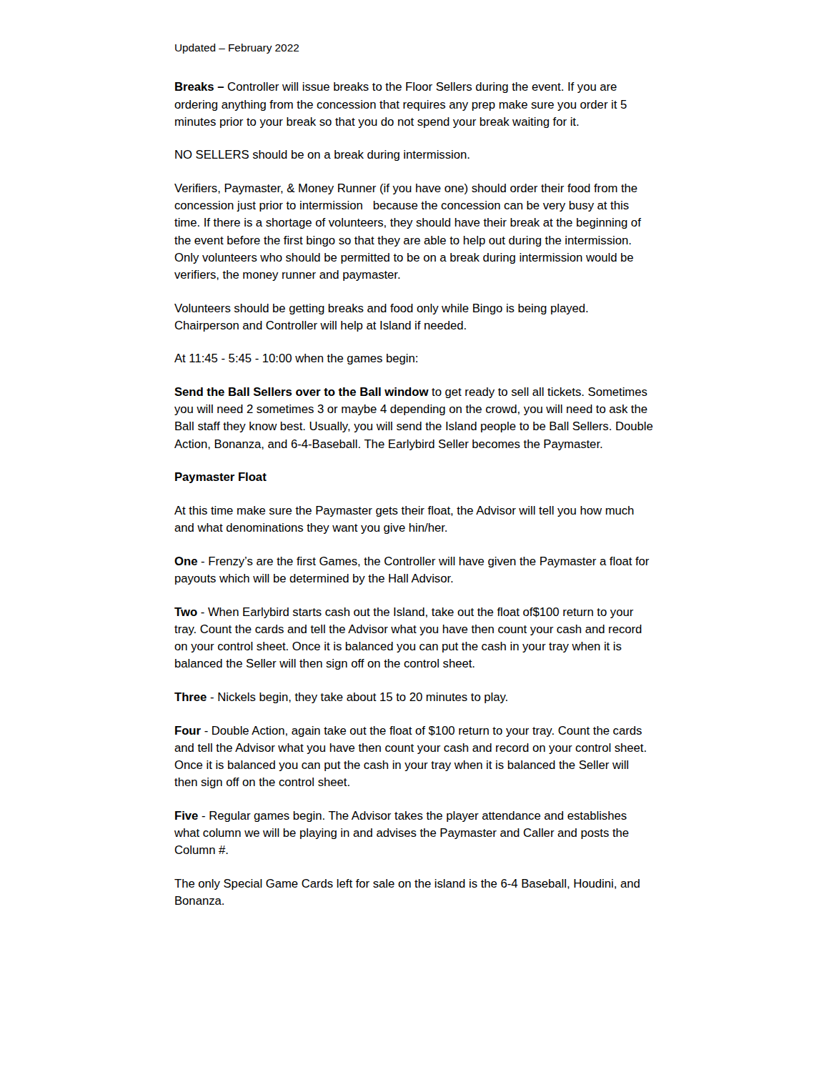Updated – February 2022
Breaks – Controller will issue breaks to the Floor Sellers during the event. If you are ordering anything from the concession that requires any prep make sure you order it 5 minutes prior to your break so that you do not spend your break waiting for it.
NO SELLERS should be on a break during intermission.
Verifiers, Paymaster, & Money Runner (if you have one) should order their food from the concession just prior to intermission because the concession can be very busy at this time. If there is a shortage of volunteers, they should have their break at the beginning of the event before the first bingo so that they are able to help out during the intermission. Only volunteers who should be permitted to be on a break during intermission would be verifiers, the money runner and paymaster.
Volunteers should be getting breaks and food only while Bingo is being played. Chairperson and Controller will help at Island if needed.
At 11:45 - 5:45 - 10:00 when the games begin:
Send the Ball Sellers over to the Ball window to get ready to sell all tickets. Sometimes you will need 2 sometimes 3 or maybe 4 depending on the crowd, you will need to ask the Ball staff they know best. Usually, you will send the Island people to be Ball Sellers. Double Action, Bonanza, and 6-4-Baseball. The Earlybird Seller becomes the Paymaster.
Paymaster Float
At this time make sure the Paymaster gets their float, the Advisor will tell you how much and what denominations they want you give hin/her.
One - Frenzy’s are the first Games, the Controller will have given the Paymaster a float for payouts which will be determined by the Hall Advisor.
Two - When Earlybird starts cash out the Island, take out the float of$100 return to your tray. Count the cards and tell the Advisor what you have then count your cash and record on your control sheet. Once it is balanced you can put the cash in your tray when it is balanced the Seller will then sign off on the control sheet.
Three - Nickels begin, they take about 15 to 20 minutes to play.
Four - Double Action, again take out the float of $100 return to your tray. Count the cards and tell the Advisor what you have then count your cash and record on your control sheet. Once it is balanced you can put the cash in your tray when it is balanced the Seller will then sign off on the control sheet.
Five - Regular games begin. The Advisor takes the player attendance and establishes what column we will be playing in and advises the Paymaster and Caller and posts the Column #.
The only Special Game Cards left for sale on the island is the 6-4 Baseball, Houdini, and Bonanza.